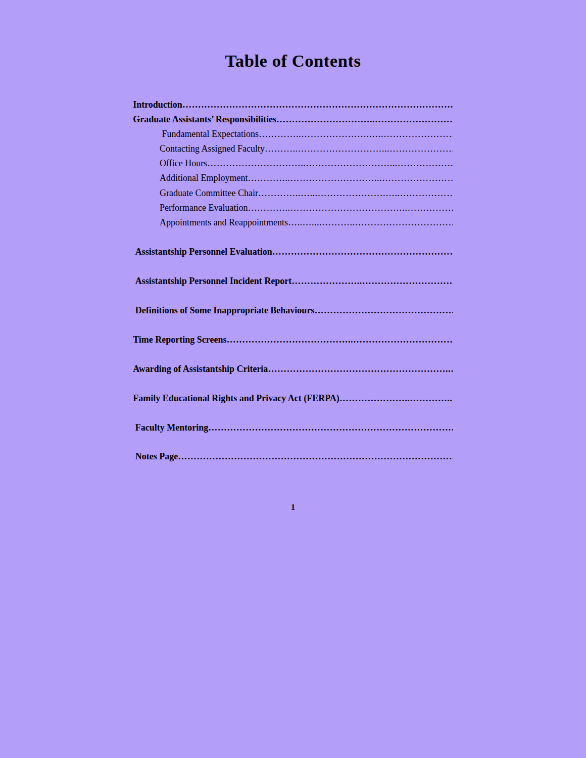Table of Contents
Introduction…………………………………………………………………………………2
Graduate Assistants’ Responsibilities…………………………..………………………….. 3
Fundamental Expectations…………..………………….…..……………………………3
Contacting Assigned Faculty………..………………………...…………………………... 3
Office Hours…………………………..………………………...…………………………... 4
Additional Employment…………..………………………...………………………….. 4
Graduate Committee Chair…………..…...………………….…..…………………………5
Performance Evaluation…………..………………………………..…………………….…5
Appointments and Reappointments…..…....………..…………………………………6
Assistantship Personnel Evaluation………………………………………………………….. 5
Assistantship Personnel Incident Report…………………..………………………………6
Definitions of Some Inappropriate Behaviours…………………………………………...……7
Time Reporting Screens…………………………………..…………………………………8
Awarding of Assistantship Criteria…………………………………………………..……11
Family Educational Rights and Privacy Act (FERPA)…………………..…………..……13
Faculty Mentoring…………………………………………………………………………17
Notes Page…………………………………………………………………………………22
1